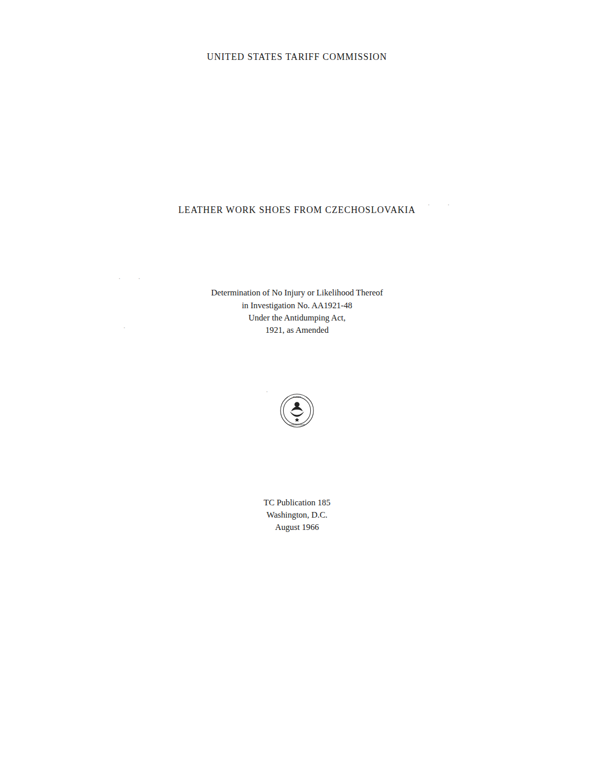UNITED STATES TARIFF COMMISSION
LEATHER WORK SHOES FROM CZECHOSLOVAKIA
. .
Determination of No Injury or Likelihood Thereof in Investigation No. AA1921-48 Under the Antidumping Act, 1921, as Amended
. .
. .
TC Publication 185 Washington, D.C. August 1966